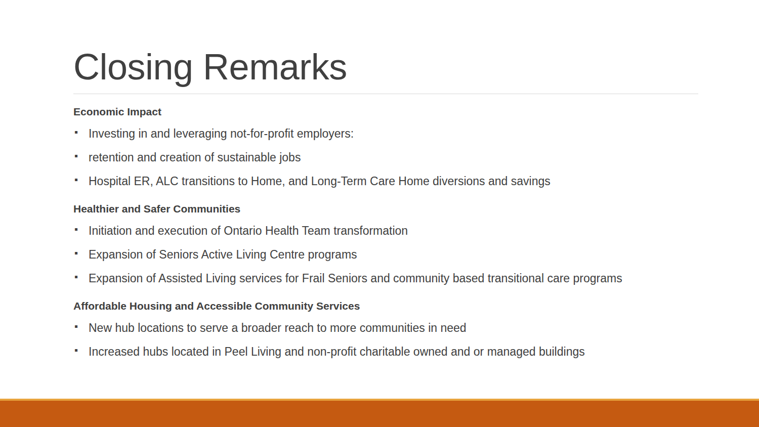Closing Remarks
Economic Impact
Investing in and leveraging not-for-profit employers:
retention and creation of sustainable jobs
Hospital ER, ALC transitions to Home, and Long-Term Care Home diversions and savings
Healthier and Safer Communities
Initiation and execution of Ontario Health Team transformation
Expansion of Seniors Active Living Centre programs
Expansion of Assisted Living services for Frail Seniors and community based transitional care programs
Affordable Housing and Accessible Community Services
New hub locations to serve a broader reach to more communities in need
Increased hubs located in Peel Living and non-profit charitable owned and or managed buildings